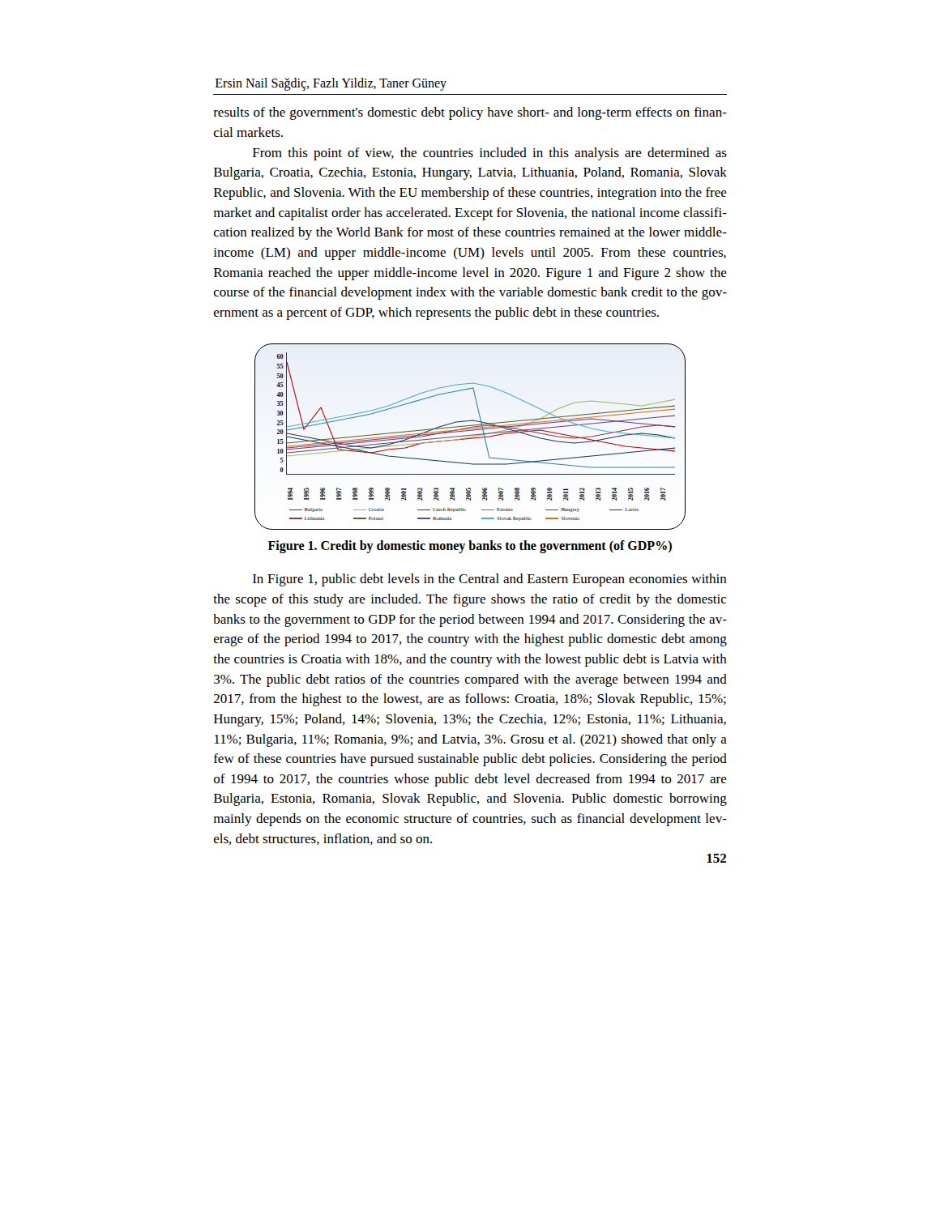Ersin Nail Sağdiç, Fazlı Yildiz, Taner Güney
results of the government's domestic debt policy have short- and long-term effects on financial markets.
From this point of view, the countries included in this analysis are determined as Bulgaria, Croatia, Czechia, Estonia, Hungary, Latvia, Lithuania, Poland, Romania, Slovak Republic, and Slovenia. With the EU membership of these countries, integration into the free market and capitalist order has accelerated. Except for Slovenia, the national income classification realized by the World Bank for most of these countries remained at the lower middle-income (LM) and upper middle-income (UM) levels until 2005. From these countries, Romania reached the upper middle-income level in 2020. Figure 1 and Figure 2 show the course of the financial development index with the variable domestic bank credit to the government as a percent of GDP, which represents the public debt in these countries.
605550454035302520151050
199419951996199719981999200020012002200320042005200620072008200920102011201220132014201520162017
Bulgaria Croatia Czech Republic Estonia Hungary Latvia
Lithuania Poland Romania Slovak Republic Slovenia
Figure 1. Credit by domestic money banks to the government (of GDP%)
In Figure 1, public debt levels in the Central and Eastern European economies within the scope of this study are included. The figure shows the ratio of credit by the domestic banks to the government to GDP for the period between 1994 and 2017. Considering the average of the period 1994 to 2017, the country with the highest public domestic debt among the countries is Croatia with 18%, and the country with the lowest public debt is Latvia with 3%. The public debt ratios of the countries compared with the average between 1994 and 2017, from the highest to the lowest, are as follows: Croatia, 18%; Slovak Republic, 15%; Hungary, 15%; Poland, 14%; Slovenia, 13%; the Czechia, 12%; Estonia, 11%; Lithuania, 11%; Bulgaria, 11%; Romania, 9%; and Latvia, 3%. Grosu et al. (2021) showed that only a few of these countries have pursued sustainable public debt policies. Considering the period of 1994 to 2017, the countries whose public debt level decreased from 1994 to 2017 are Bulgaria, Estonia, Romania, Slovak Republic, and Slovenia. Public domestic borrowing mainly depends on the economic structure of countries, such as financial development levels, debt structures, inflation, and so on.
152